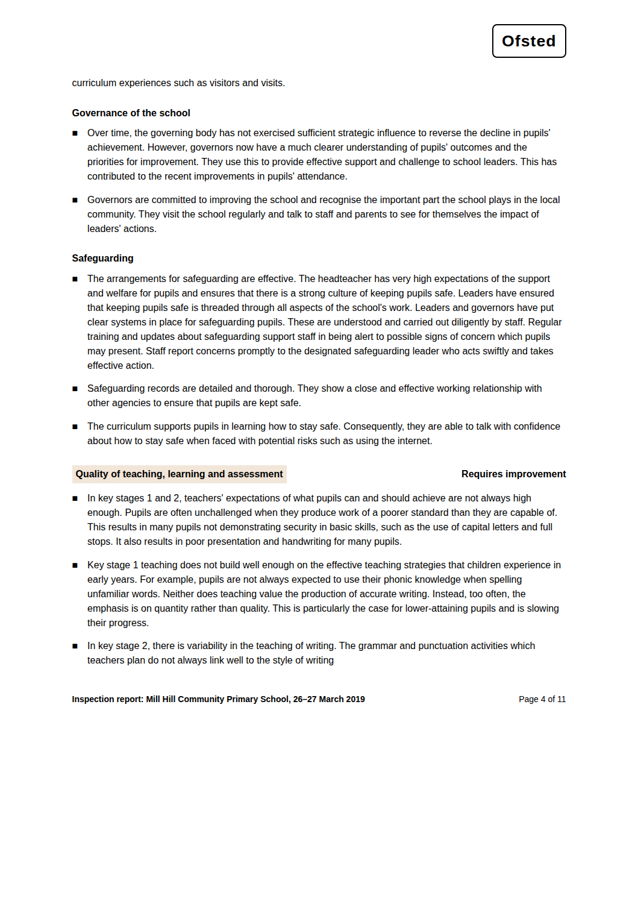Ofsted
curriculum experiences such as visitors and visits.
Governance of the school
Over time, the governing body has not exercised sufficient strategic influence to reverse the decline in pupils' achievement. However, governors now have a much clearer understanding of pupils' outcomes and the priorities for improvement. They use this to provide effective support and challenge to school leaders. This has contributed to the recent improvements in pupils' attendance.
Governors are committed to improving the school and recognise the important part the school plays in the local community. They visit the school regularly and talk to staff and parents to see for themselves the impact of leaders' actions.
Safeguarding
The arrangements for safeguarding are effective. The headteacher has very high expectations of the support and welfare for pupils and ensures that there is a strong culture of keeping pupils safe. Leaders have ensured that keeping pupils safe is threaded through all aspects of the school's work. Leaders and governors have put clear systems in place for safeguarding pupils. These are understood and carried out diligently by staff. Regular training and updates about safeguarding support staff in being alert to possible signs of concern which pupils may present. Staff report concerns promptly to the designated safeguarding leader who acts swiftly and takes effective action.
Safeguarding records are detailed and thorough. They show a close and effective working relationship with other agencies to ensure that pupils are kept safe.
The curriculum supports pupils in learning how to stay safe. Consequently, they are able to talk with confidence about how to stay safe when faced with potential risks such as using the internet.
Quality of teaching, learning and assessment Requires improvement
In key stages 1 and 2, teachers' expectations of what pupils can and should achieve are not always high enough. Pupils are often unchallenged when they produce work of a poorer standard than they are capable of. This results in many pupils not demonstrating security in basic skills, such as the use of capital letters and full stops. It also results in poor presentation and handwriting for many pupils.
Key stage 1 teaching does not build well enough on the effective teaching strategies that children experience in early years. For example, pupils are not always expected to use their phonic knowledge when spelling unfamiliar words. Neither does teaching value the production of accurate writing. Instead, too often, the emphasis is on quantity rather than quality. This is particularly the case for lower-attaining pupils and is slowing their progress.
In key stage 2, there is variability in the teaching of writing. The grammar and punctuation activities which teachers plan do not always link well to the style of writing
Inspection report: Mill Hill Community Primary School, 26–27 March 2019 Page 4 of 11